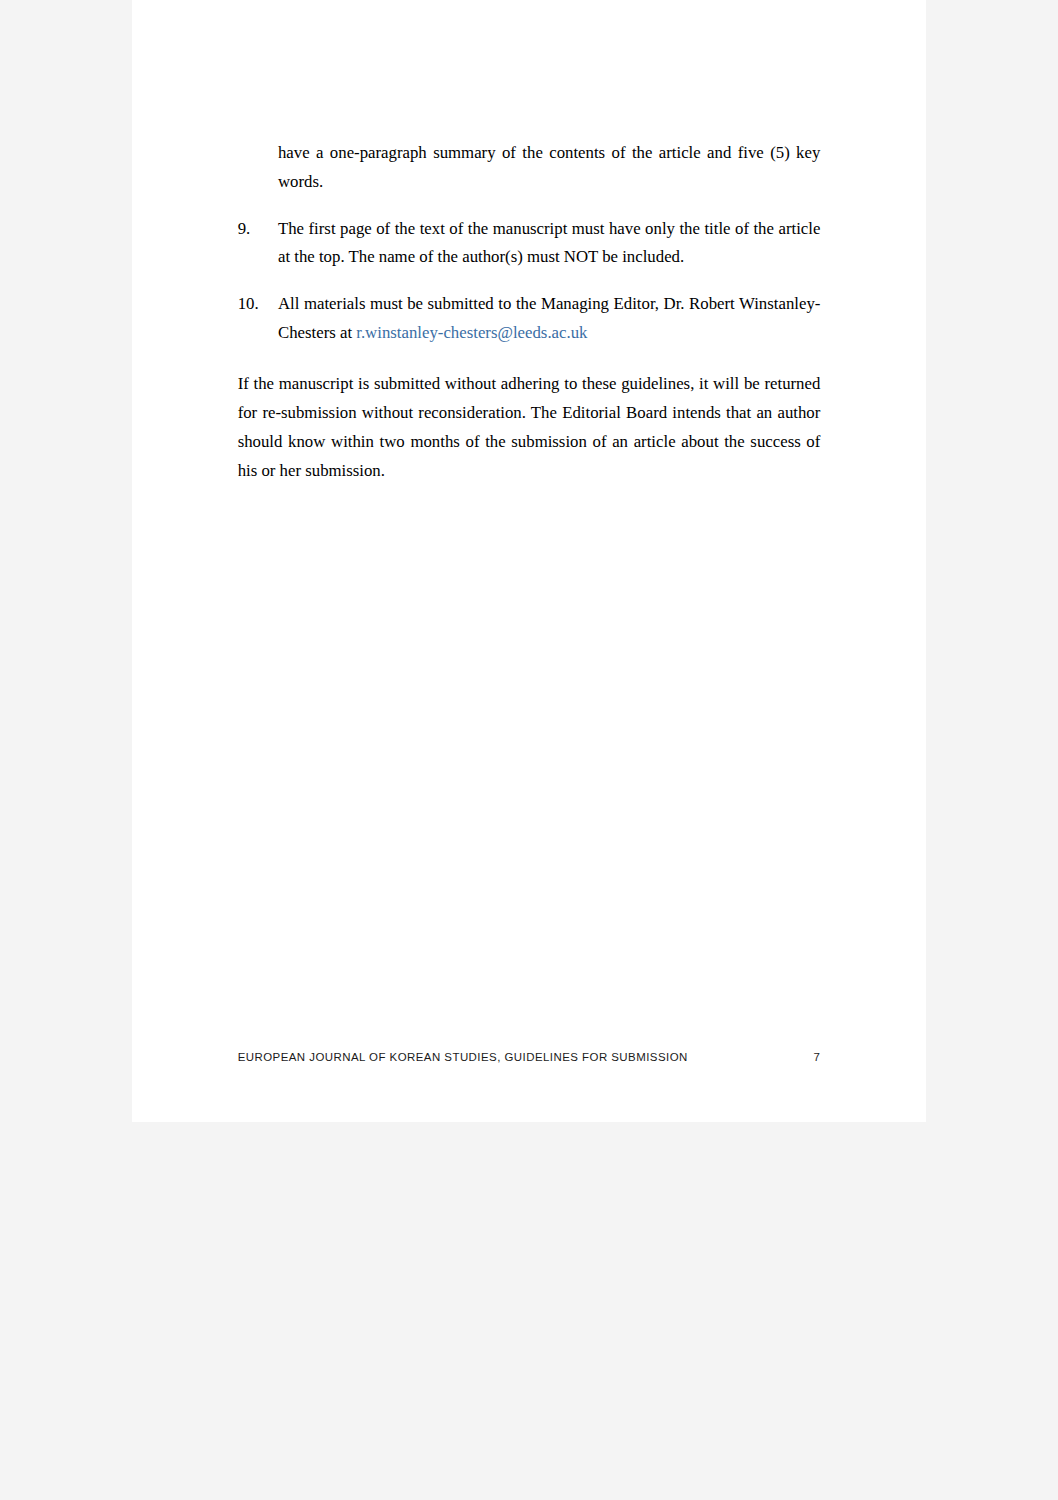have a one-paragraph summary of the contents of the article and five (5) key words.
9. The first page of the text of the manuscript must have only the title of the article at the top. The name of the author(s) must NOT be included.
10. All materials must be submitted to the Managing Editor, Dr. Robert Winstanley-Chesters at r.winstanley-chesters@leeds.ac.uk
If the manuscript is submitted without adhering to these guidelines, it will be returned for re-submission without reconsideration. The Editorial Board intends that an author should know within two months of the submission of an article about the success of his or her submission.
EUROPEAN JOURNAL OF KOREAN STUDIES, GUIDELINES FOR SUBMISSION 7